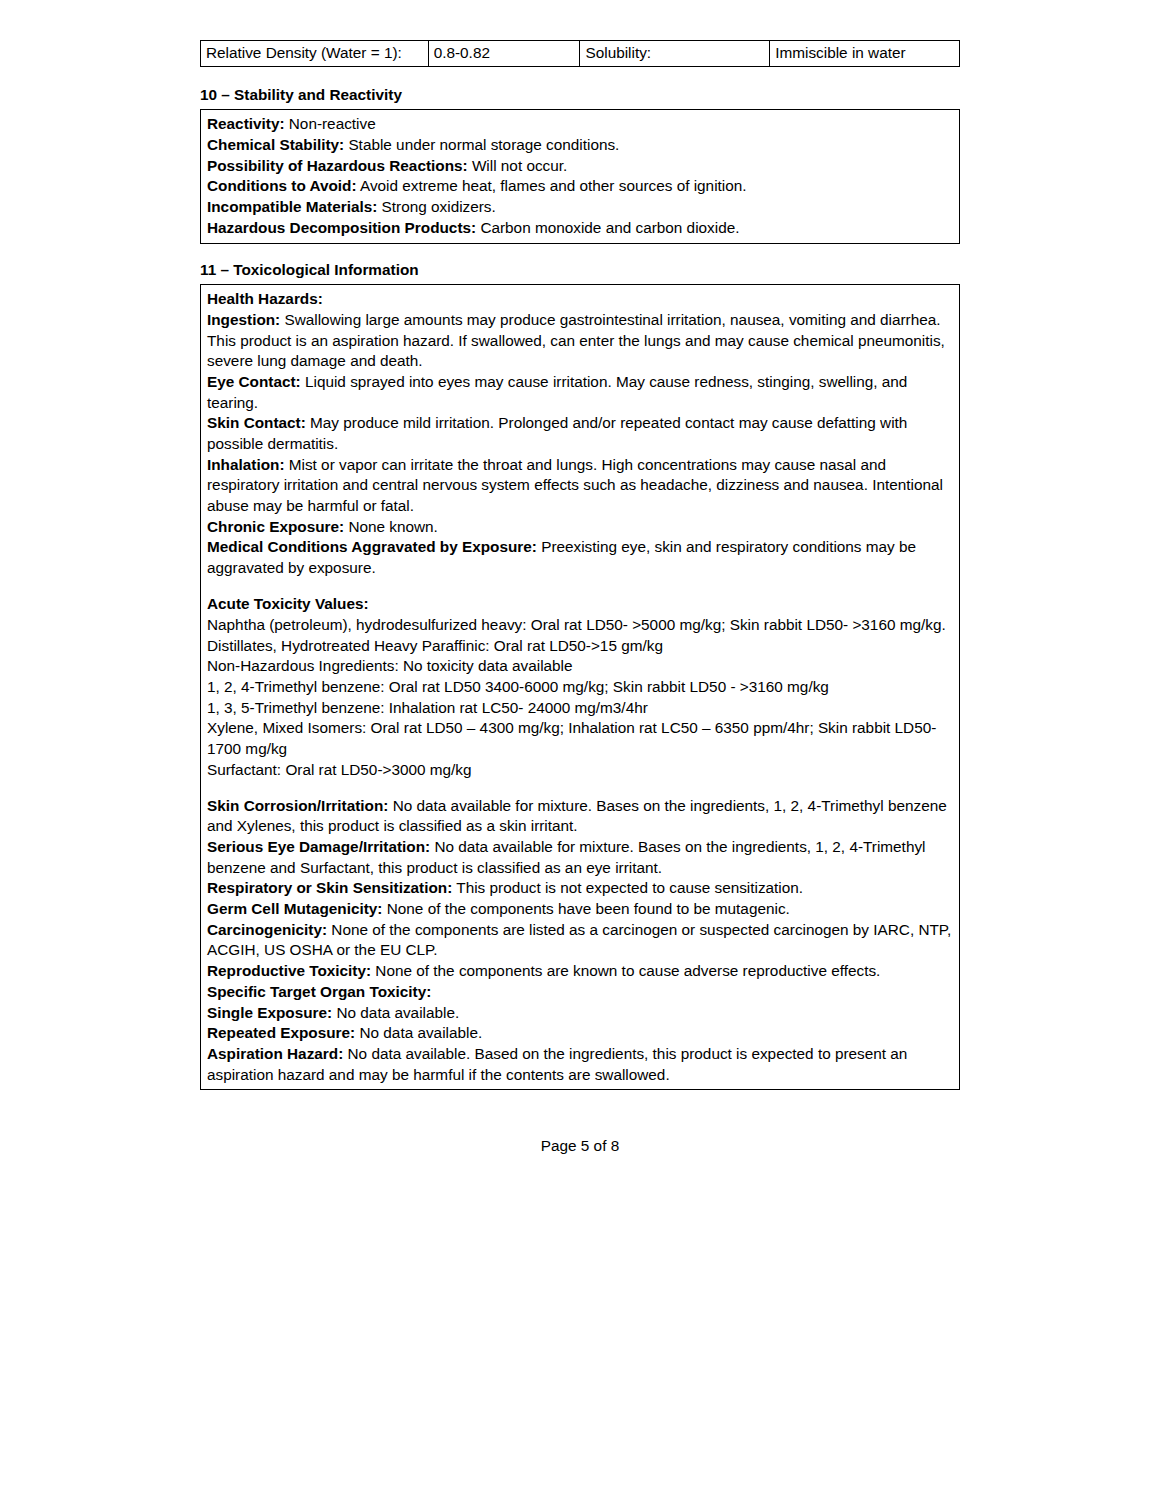| Relative Density (Water = 1): | 0.8-0.82 | Solubility: | Immiscible in water |
10 – Stability and Reactivity
Reactivity: Non-reactive
Chemical Stability: Stable under normal storage conditions.
Possibility of Hazardous Reactions: Will not occur.
Conditions to Avoid: Avoid extreme heat, flames and other sources of ignition.
Incompatible Materials: Strong oxidizers.
Hazardous Decomposition Products: Carbon monoxide and carbon dioxide.
11 – Toxicological Information
Health Hazards:
Ingestion: Swallowing large amounts may produce gastrointestinal irritation, nausea, vomiting and diarrhea. This product is an aspiration hazard. If swallowed, can enter the lungs and may cause chemical pneumonitis, severe lung damage and death.
Eye Contact: Liquid sprayed into eyes may cause irritation. May cause redness, stinging, swelling, and tearing.
Skin Contact: May produce mild irritation. Prolonged and/or repeated contact may cause defatting with possible dermatitis.
Inhalation: Mist or vapor can irritate the throat and lungs. High concentrations may cause nasal and respiratory irritation and central nervous system effects such as headache, dizziness and nausea. Intentional abuse may be harmful or fatal.
Chronic Exposure: None known.
Medical Conditions Aggravated by Exposure: Preexisting eye, skin and respiratory conditions may be aggravated by exposure.
Acute Toxicity Values:
Naphtha (petroleum), hydrodesulfurized heavy: Oral rat LD50- >5000 mg/kg; Skin rabbit LD50- >3160 mg/kg.
Distillates, Hydrotreated Heavy Paraffinic: Oral rat LD50->15 gm/kg
Non-Hazardous Ingredients: No toxicity data available
1, 2, 4-Trimethyl benzene: Oral rat LD50 3400-6000 mg/kg; Skin rabbit LD50 - >3160 mg/kg
1, 3, 5-Trimethyl benzene: Inhalation rat LC50- 24000 mg/m3/4hr
Xylene, Mixed Isomers: Oral rat LD50 – 4300 mg/kg; Inhalation rat LC50 – 6350 ppm/4hr; Skin rabbit LD50- 1700 mg/kg
Surfactant: Oral rat LD50->3000 mg/kg
Skin Corrosion/Irritation: No data available for mixture. Bases on the ingredients, 1, 2, 4-Trimethyl benzene and Xylenes, this product is classified as a skin irritant.
Serious Eye Damage/Irritation: No data available for mixture. Bases on the ingredients, 1, 2, 4-Trimethyl benzene and Surfactant, this product is classified as an eye irritant.
Respiratory or Skin Sensitization: This product is not expected to cause sensitization.
Germ Cell Mutagenicity: None of the components have been found to be mutagenic.
Carcinogenicity: None of the components are listed as a carcinogen or suspected carcinogen by IARC, NTP, ACGIH, US OSHA or the EU CLP.
Reproductive Toxicity: None of the components are known to cause adverse reproductive effects.
Specific Target Organ Toxicity:
Single Exposure: No data available.
Repeated Exposure: No data available.
Aspiration Hazard: No data available. Based on the ingredients, this product is expected to present an aspiration hazard and may be harmful if the contents are swallowed.
Page 5 of 8